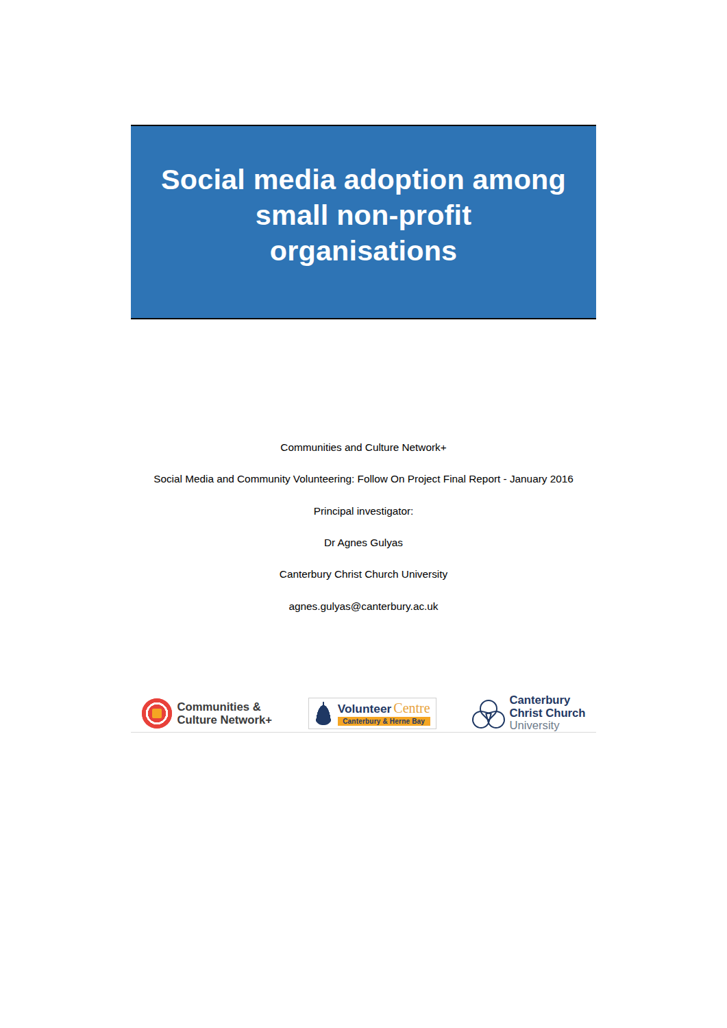Social media adoption among small non-profit organisations
Communities and Culture Network+
Social Media and Community Volunteering: Follow On Project Final Report - January 2016
Principal investigator:
Dr Agnes Gulyas
Canterbury Christ Church University
agnes.gulyas@canterbury.ac.uk
Communities & Culture Network+
Volunteer Centre
Canterbury & Herne Bay
Canterbury
Christ Church
University